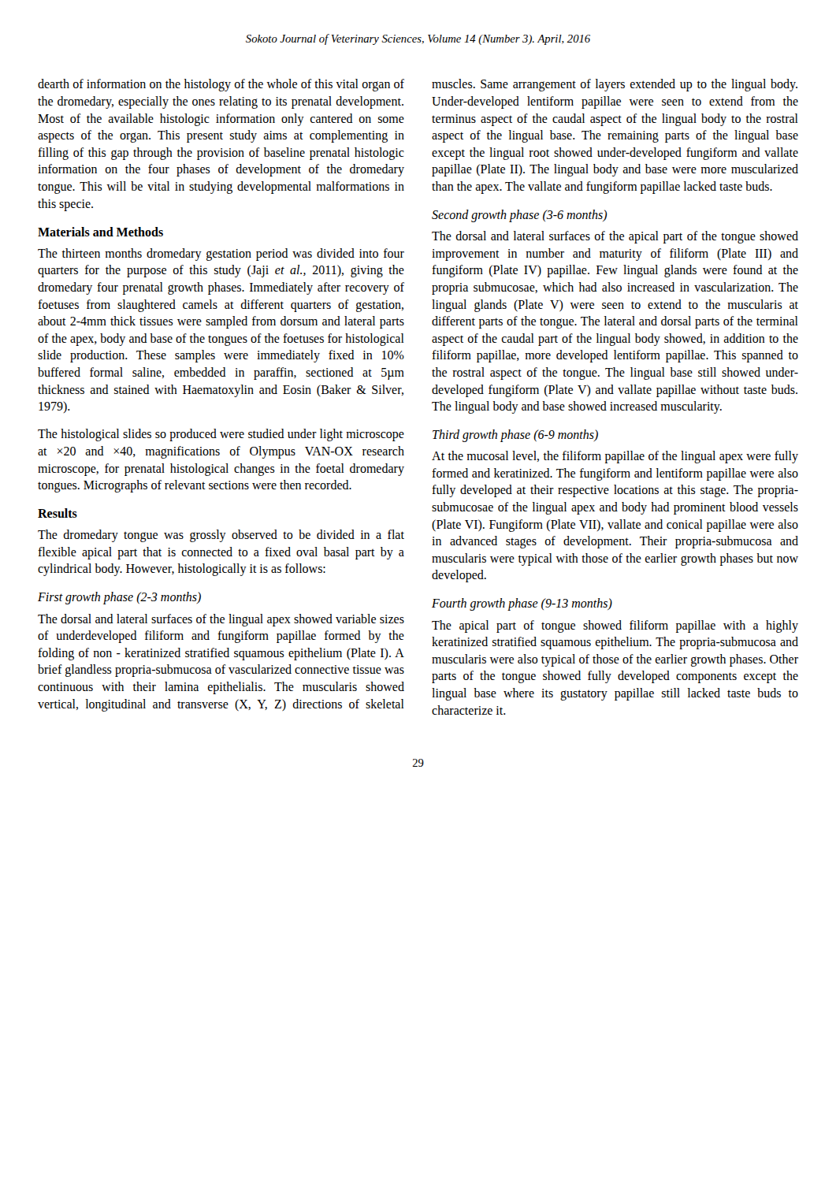Sokoto Journal of Veterinary Sciences, Volume 14 (Number 3). April, 2016
dearth of information on the histology of the whole of this vital organ of the dromedary, especially the ones relating to its prenatal development. Most of the available histologic information only cantered on some aspects of the organ. This present study aims at complementing in filling of this gap through the provision of baseline prenatal histologic information on the four phases of development of the dromedary tongue. This will be vital in studying developmental malformations in this specie.
Materials and Methods
The thirteen months dromedary gestation period was divided into four quarters for the purpose of this study (Jaji et al., 2011), giving the dromedary four prenatal growth phases. Immediately after recovery of foetuses from slaughtered camels at different quarters of gestation, about 2-4mm thick tissues were sampled from dorsum and lateral parts of the apex, body and base of the tongues of the foetuses for histological slide production. These samples were immediately fixed in 10% buffered formal saline, embedded in paraffin, sectioned at 5µm thickness and stained with Haematoxylin and Eosin (Baker & Silver, 1979).
The histological slides so produced were studied under light microscope at ×20 and ×40, magnifications of Olympus VAN-OX research microscope, for prenatal histological changes in the foetal dromedary tongues. Micrographs of relevant sections were then recorded.
Results
The dromedary tongue was grossly observed to be divided in a flat flexible apical part that is connected to a fixed oval basal part by a cylindrical body. However, histologically it is as follows:
First growth phase (2-3 months)
The dorsal and lateral surfaces of the lingual apex showed variable sizes of underdeveloped filiform and fungiform papillae formed by the folding of non - keratinized stratified squamous epithelium (Plate I). A brief glandless propria-submucosa of vascularized connective tissue was continuous with their lamina epithelialis. The muscularis showed vertical, longitudinal and transverse (X, Y, Z) directions of skeletal muscles. Same arrangement of layers extended up to the lingual body. Under-developed lentiform papillae were seen to extend from the terminus aspect of the caudal aspect of the lingual body to the rostral aspect of the lingual base. The remaining parts of the lingual base except the lingual root showed under-developed fungiform and vallate papillae (Plate II). The lingual body and base were more muscularized than the apex. The vallate and fungiform papillae lacked taste buds.
Second growth phase (3-6 months)
The dorsal and lateral surfaces of the apical part of the tongue showed improvement in number and maturity of filiform (Plate III) and fungiform (Plate IV) papillae. Few lingual glands were found at the propria submucosae, which had also increased in vascularization. The lingual glands (Plate V) were seen to extend to the muscularis at different parts of the tongue. The lateral and dorsal parts of the terminal aspect of the caudal part of the lingual body showed, in addition to the filiform papillae, more developed lentiform papillae. This spanned to the rostral aspect of the tongue. The lingual base still showed under-developed fungiform (Plate V) and vallate papillae without taste buds. The lingual body and base showed increased muscularity.
Third growth phase (6-9 months)
At the mucosal level, the filiform papillae of the lingual apex were fully formed and keratinized. The fungiform and lentiform papillae were also fully developed at their respective locations at this stage. The propria-submucosae of the lingual apex and body had prominent blood vessels (Plate VI). Fungiform (Plate VII), vallate and conical papillae were also in advanced stages of development. Their propria-submucosa and muscularis were typical with those of the earlier growth phases but now developed.
Fourth growth phase (9-13 months)
The apical part of tongue showed filiform papillae with a highly keratinized stratified squamous epithelium. The propria-submucosa and muscularis were also typical of those of the earlier growth phases. Other parts of the tongue showed fully developed components except the lingual base where its gustatory papillae still lacked taste buds to characterize it.
29